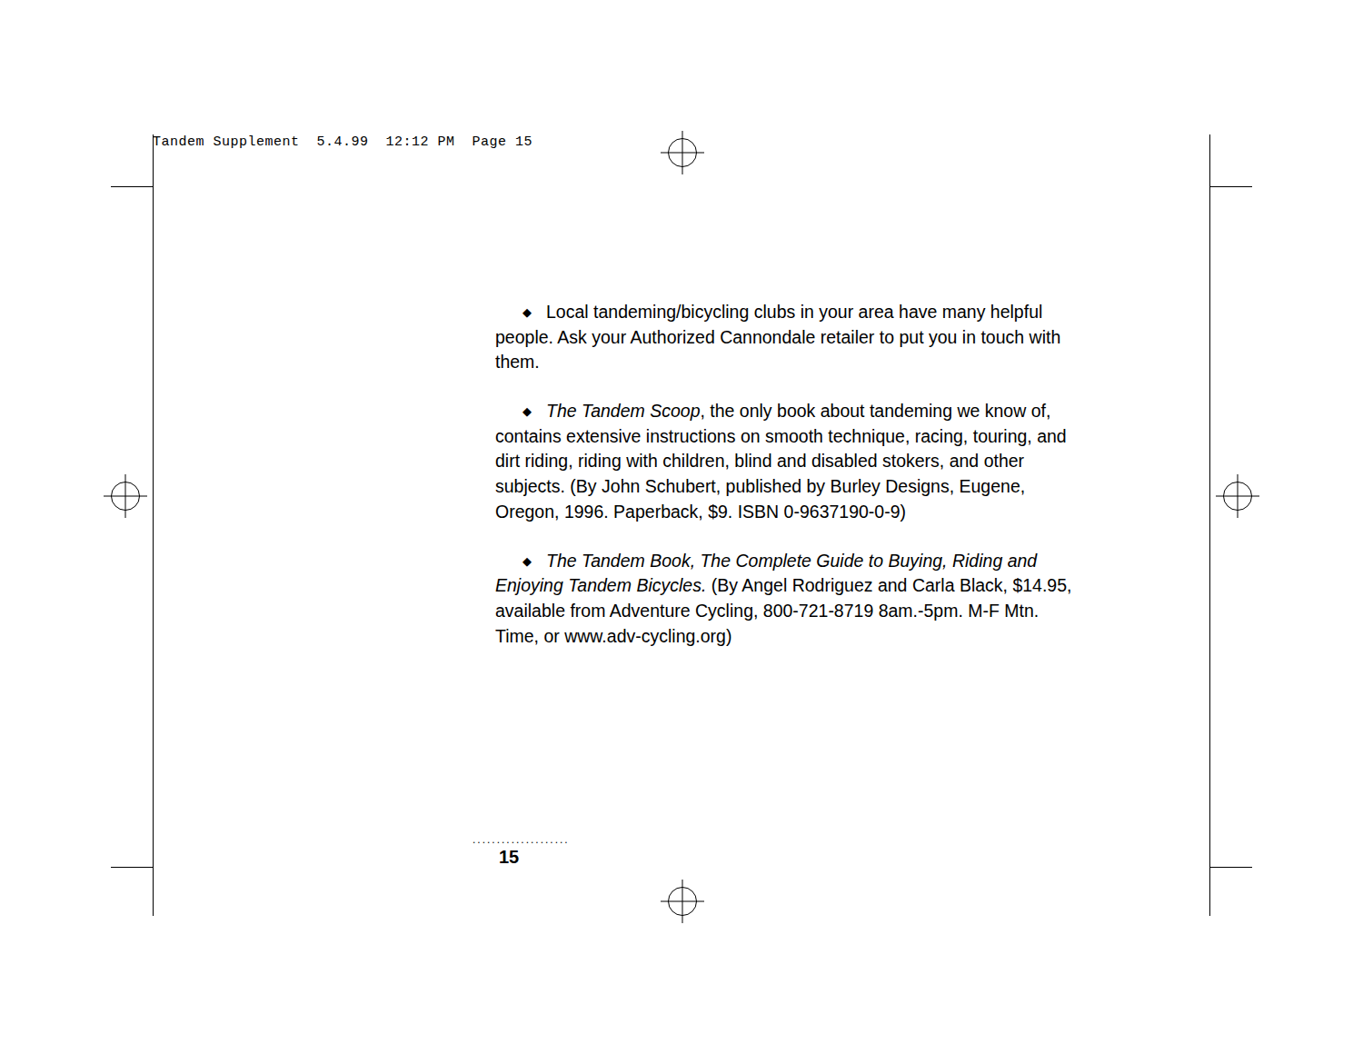Tandem Supplement 5.4.99 12:12 PM Page 15
Local tandeming/bicycling clubs in your area have many helpful people. Ask your Authorized Cannondale retailer to put you in touch with them.
The Tandem Scoop, the only book about tandeming we know of, contains extensive instructions on smooth technique, racing, touring, and dirt riding, riding with children, blind and disabled stokers, and other subjects. (By John Schubert, published by Burley Designs, Eugene, Oregon, 1996. Paperback, $9. ISBN 0-9637190-0-9)
The Tandem Book, The Complete Guide to Buying, Riding and Enjoying Tandem Bicycles. (By Angel Rodriguez and Carla Black, $14.95, available from Adventure Cycling, 800-721-8719 8am.-5pm. M-F Mtn. Time, or www.adv-cycling.org)
....................
15